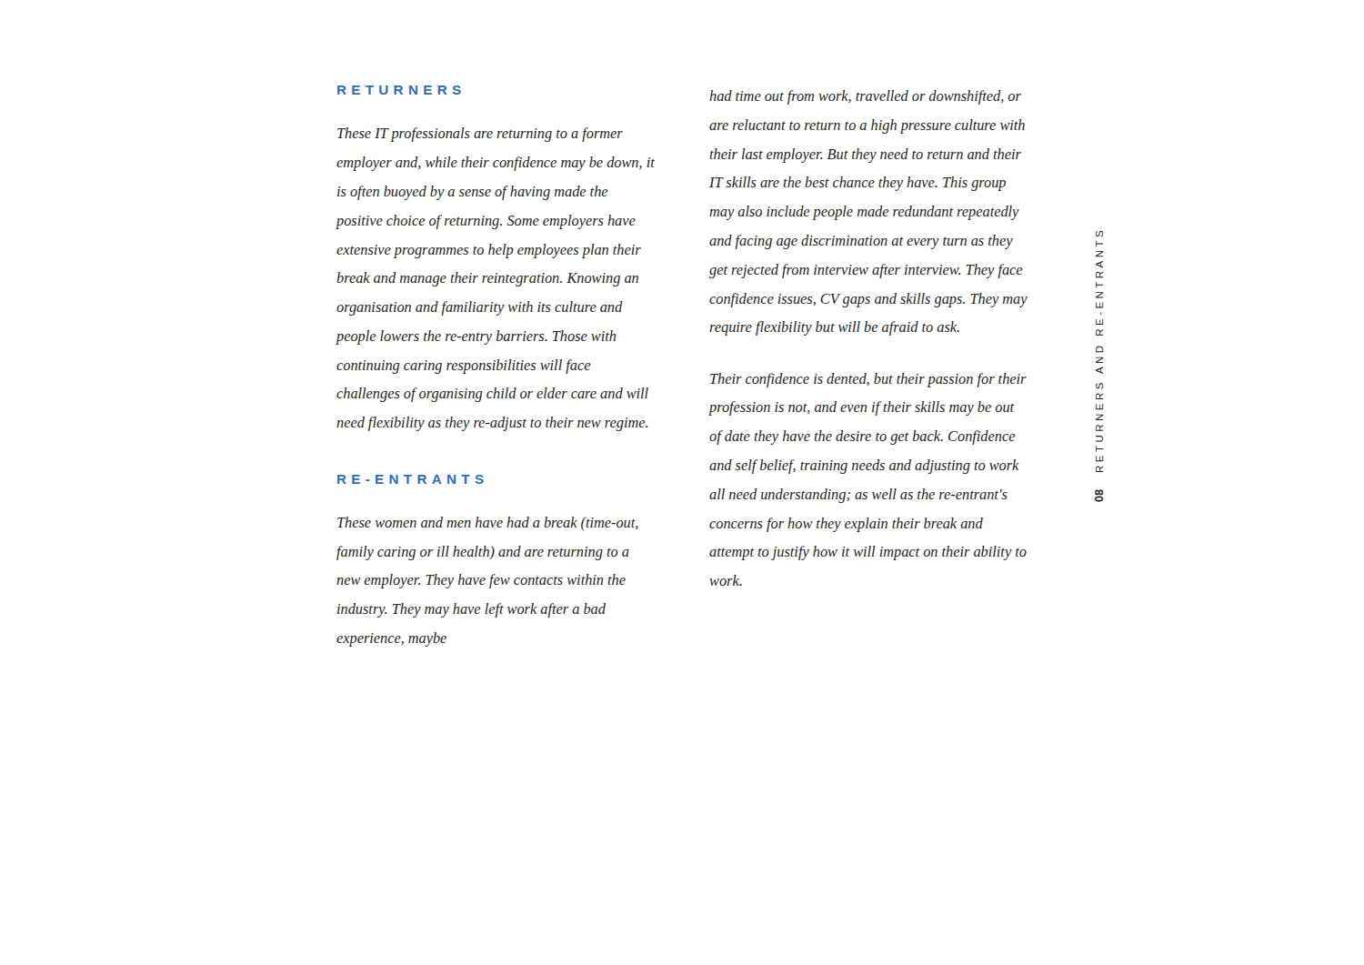Returners
These IT professionals are returning to a former employer and, while their confidence may be down, it is often buoyed by a sense of having made the positive choice of returning. Some employers have extensive programmes to help employees plan their break and manage their reintegration. Knowing an organisation and familiarity with its culture and people lowers the re-entry barriers. Those with continuing caring responsibilities will face challenges of organising child or elder care and will need flexibility as they re-adjust to their new regime.
Re-entrants
These women and men have had a break (time-out, family caring or ill health) and are returning to a new employer. They have few contacts within the industry. They may have left work after a bad experience, maybe
had time out from work, travelled or downshifted, or are reluctant to return to a high pressure culture with their last employer. But they need to return and their IT skills are the best chance they have. This group may also include people made redundant repeatedly and facing age discrimination at every turn as they get rejected from interview after interview. They face confidence issues, CV gaps and skills gaps. They may require flexibility but will be afraid to ask.
Their confidence is dented, but their passion for their profession is not, and even if their skills may be out of date they have the desire to get back. Confidence and self belief, training needs and adjusting to work all need understanding; as well as the re-entrant's concerns for how they explain their break and attempt to justify how it will impact on their ability to work.
Returners and Re-entrants
08